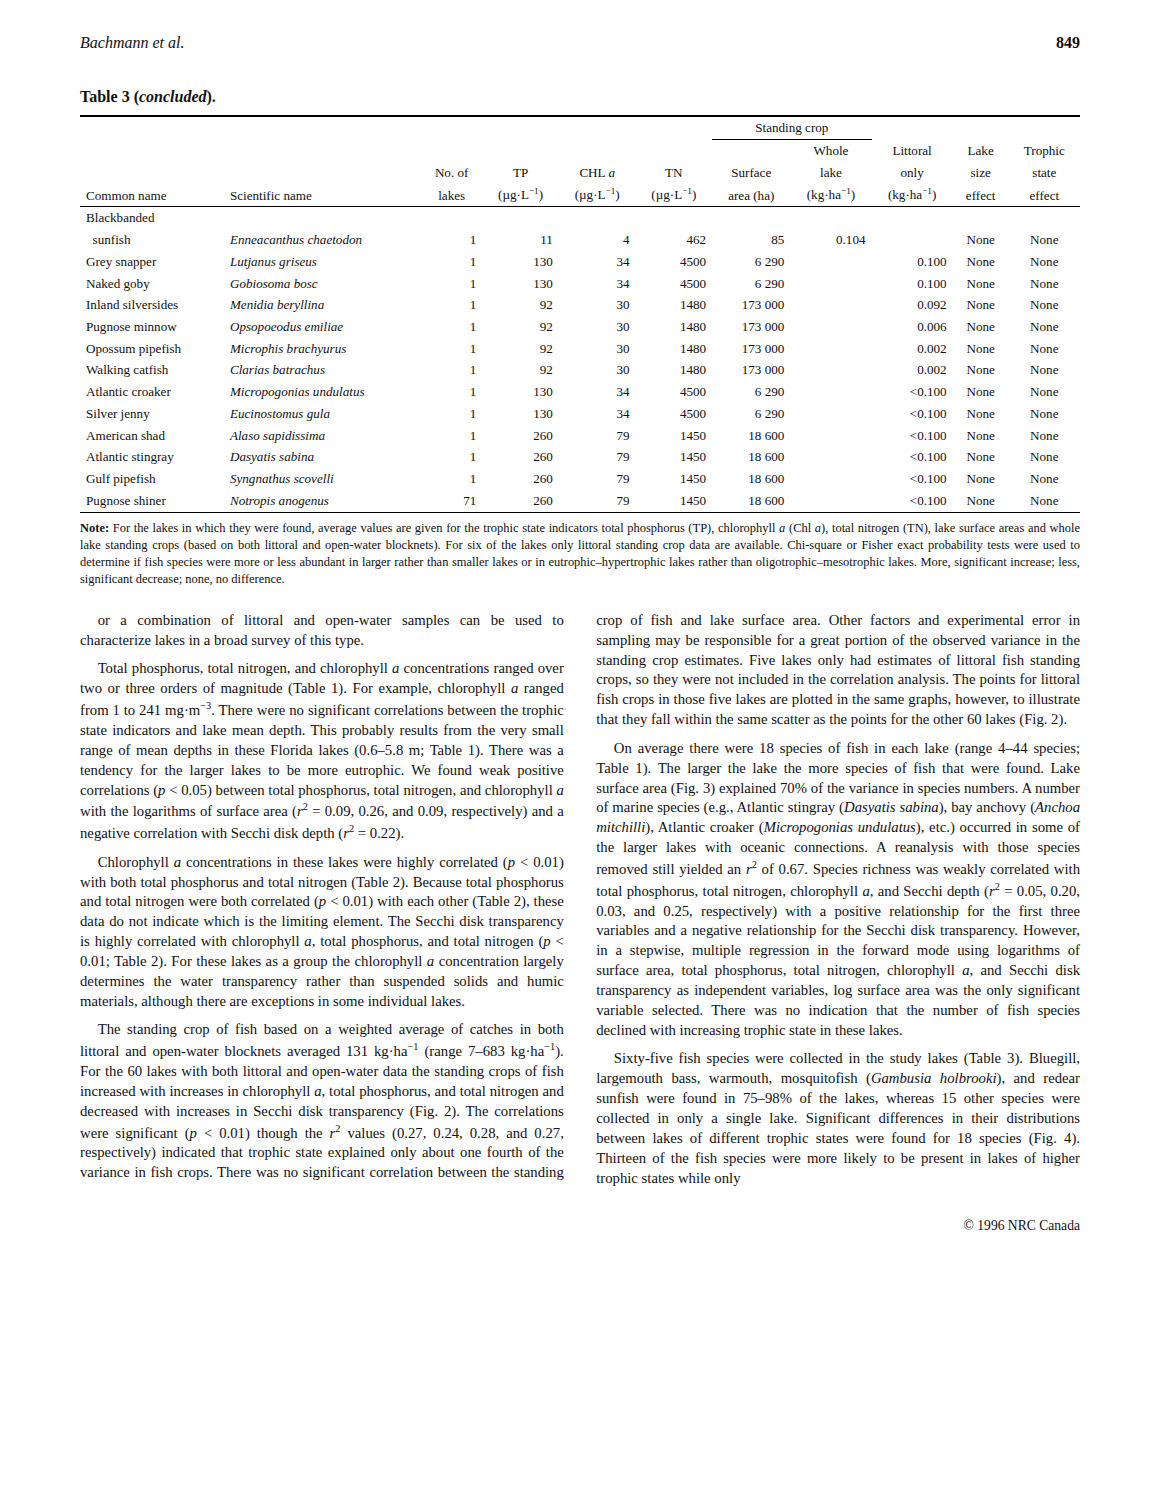Bachmann et al. 849
Table 3 (concluded).
| | Standing crop | |
| --- | --- | --- |
| | | | | | | | Whole | Littoral | Lake | Trophic |
| | | No. of | TP | CHL a | TN | Surface | lake | only | size | state |
| Common name | Scientific name | lakes | (µg·L −1 ) | (µg·L −1 ) | (µg·L −1 ) | area (ha) | (kg·ha −1 ) | (kg·ha −1 ) | effect | effect |
| Blackbanded | | | | | | | | | | |
| sunfish | Enneacanthus chaetodon | 1 | 11 | 4 | 462 | 85 | 0.104 | | None | None |
| Grey snapper | Lutjanus griseus | 1 | 130 | 34 | 4500 | 6 290 | | 0.100 | None | None |
| Naked goby | Gobiosoma bosc | 1 | 130 | 34 | 4500 | 6 290 | | 0.100 | None | None |
| Inland silversides | Menidia beryllina | 1 | 92 | 30 | 1480 | 173 000 | | 0.092 | None | None |
| Pugnose minnow | Opsopoeodus emiliae | 1 | 92 | 30 | 1480 | 173 000 | | 0.006 | None | None |
| Opossum pipefish | Microphis brachyurus | 1 | 92 | 30 | 1480 | 173 000 | | 0.002 | None | None |
| Walking catfish | Clarias batrachus | 1 | 92 | 30 | 1480 | 173 000 | | 0.002 | None | None |
| Atlantic croaker | Micropogonias undulatus | 1 | 130 | 34 | 4500 | 6 290 | | <0.100 | None | None |
| Silver jenny | Eucinostomus gula | 1 | 130 | 34 | 4500 | 6 290 | | <0.100 | None | None |
| American shad | Alaso sapidissima | 1 | 260 | 79 | 1450 | 18 600 | | <0.100 | None | None |
| Atlantic stingray | Dasyatis sabina | 1 | 260 | 79 | 1450 | 18 600 | | <0.100 | None | None |
| Gulf pipefish | Syngnathus scovelli | 1 | 260 | 79 | 1450 | 18 600 | | <0.100 | None | None |
| Pugnose shiner | Notropis anogenus | 71 | 260 | 79 | 1450 | 18 600 | | <0.100 | None | None |
Note: For the lakes in which they were found, average values are given for the trophic state indicators total phosphorus (TP), chlorophyll a (Chl a), total nitrogen (TN), lake surface areas and whole lake standing crops (based on both littoral and open-water blocknets). For six of the lakes only littoral standing crop data are available. Chi-square or Fisher exact probability tests were used to determine if fish species were more or less abundant in larger rather than smaller lakes or in eutrophic–hypertrophic lakes rather than oligotrophic–mesotrophic lakes. More, significant increase; less, significant decrease; none, no difference.
or a combination of littoral and open-water samples can be used to characterize lakes in a broad survey of this type.
Total phosphorus, total nitrogen, and chlorophyll a concentrations ranged over two or three orders of magnitude (Table 1). For example, chlorophyll a ranged from 1 to 241 mg·m−3. There were no significant correlations between the trophic state indicators and lake mean depth. This probably results from the very small range of mean depths in these Florida lakes (0.6–5.8 m; Table 1). There was a tendency for the larger lakes to be more eutrophic. We found weak positive correlations (p < 0.05) between total phosphorus, total nitrogen, and chlorophyll a with the logarithms of surface area (r2 = 0.09, 0.26, and 0.09, respectively) and a negative correlation with Secchi disk depth (r2 = 0.22).
Chlorophyll a concentrations in these lakes were highly correlated (p < 0.01) with both total phosphorus and total nitrogen (Table 2). Because total phosphorus and total nitrogen were both correlated (p < 0.01) with each other (Table 2), these data do not indicate which is the limiting element. The Secchi disk transparency is highly correlated with chlorophyll a, total phosphorus, and total nitrogen (p < 0.01; Table 2). For these lakes as a group the chlorophyll a concentration largely determines the water transparency rather than suspended solids and humic materials, although there are exceptions in some individual lakes.
The standing crop of fish based on a weighted average of catches in both littoral and open-water blocknets averaged 131 kg·ha−1 (range 7–683 kg·ha−1). For the 60 lakes with both littoral and open-water data the standing crops of fish increased with increases in chlorophyll a, total phosphorus, and total nitrogen and decreased with increases in Secchi disk transparency (Fig. 2). The correlations were significant (p < 0.01) though the r2 values (0.27, 0.24, 0.28, and 0.27, respectively) indicated that trophic state explained only about one fourth of the variance in fish crops. There was no significant correlation between the standing crop of fish and lake surface area. Other factors and experimental error in sampling may be responsible for a great portion of the observed variance in the standing crop estimates. Five lakes only had estimates of littoral fish standing crops, so they were not included in the correlation analysis. The points for littoral fish crops in those five lakes are plotted in the same graphs, however, to illustrate that they fall within the same scatter as the points for the other 60 lakes (Fig. 2).
On average there were 18 species of fish in each lake (range 4–44 species; Table 1). The larger the lake the more species of fish that were found. Lake surface area (Fig. 3) explained 70% of the variance in species numbers. A number of marine species (e.g., Atlantic stingray (Dasyatis sabina), bay anchovy (Anchoa mitchilli), Atlantic croaker (Micropogonias undulatus), etc.) occurred in some of the larger lakes with oceanic connections. A reanalysis with those species removed still yielded an r2 of 0.67. Species richness was weakly correlated with total phosphorus, total nitrogen, chlorophyll a, and Secchi depth (r2 = 0.05, 0.20, 0.03, and 0.25, respectively) with a positive relationship for the first three variables and a negative relationship for the Secchi disk transparency. However, in a stepwise, multiple regression in the forward mode using logarithms of surface area, total phosphorus, total nitrogen, chlorophyll a, and Secchi disk transparency as independent variables, log surface area was the only significant variable selected. There was no indication that the number of fish species declined with increasing trophic state in these lakes.
Sixty-five fish species were collected in the study lakes (Table 3). Bluegill, largemouth bass, warmouth, mosquitofish (Gambusia holbrooki), and redear sunfish were found in 75–98% of the lakes, whereas 15 other species were collected in only a single lake. Significant differences in their distributions between lakes of different trophic states were found for 18 species (Fig. 4). Thirteen of the fish species were more likely to be present in lakes of higher trophic states while only
© 1996 NRC Canada